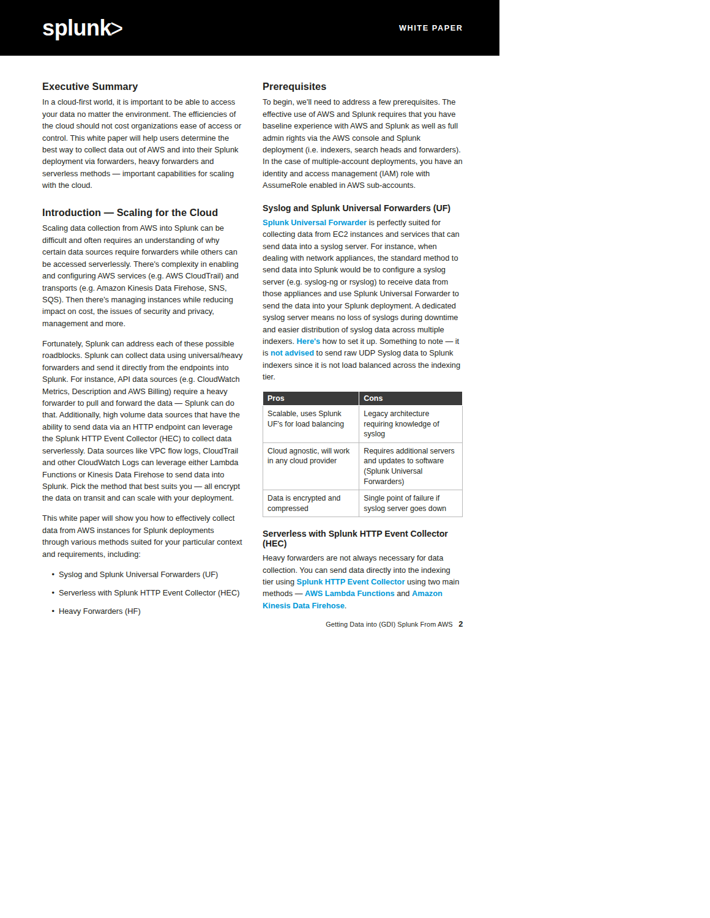splunk>
WHITE PAPER
Executive Summary
In a cloud-first world, it is important to be able to access your data no matter the environment. The efficiencies of the cloud should not cost organizations ease of access or control. This white paper will help users determine the best way to collect data out of AWS and into their Splunk deployment via forwarders, heavy forwarders and serverless methods — important capabilities for scaling with the cloud.
Introduction — Scaling for the Cloud
Scaling data collection from AWS into Splunk can be difficult and often requires an understanding of why certain data sources require forwarders while others can be accessed serverlessly. There's complexity in enabling and configuring AWS services (e.g. AWS CloudTrail) and transports (e.g. Amazon Kinesis Data Firehose, SNS, SQS). Then there's managing instances while reducing impact on cost, the issues of security and privacy, management and more.
Fortunately, Splunk can address each of these possible roadblocks. Splunk can collect data using universal/heavy forwarders and send it directly from the endpoints into Splunk. For instance, API data sources (e.g. CloudWatch Metrics, Description and AWS Billing) require a heavy forwarder to pull and forward the data — Splunk can do that. Additionally, high volume data sources that have the ability to send data via an HTTP endpoint can leverage the Splunk HTTP Event Collector (HEC) to collect data serverlessly. Data sources like VPC flow logs, CloudTrail and other CloudWatch Logs can leverage either Lambda Functions or Kinesis Data Firehose to send data into Splunk. Pick the method that best suits you — all encrypt the data on transit and can scale with your deployment.
This white paper will show you how to effectively collect data from AWS instances for Splunk deployments through various methods suited for your particular context and requirements, including:
Syslog and Splunk Universal Forwarders (UF)
Serverless with Splunk HTTP Event Collector (HEC)
Heavy Forwarders (HF)
Prerequisites
To begin, we'll need to address a few prerequisites. The effective use of AWS and Splunk requires that you have baseline experience with AWS and Splunk as well as full admin rights via the AWS console and Splunk deployment (i.e. indexers, search heads and forwarders). In the case of multiple-account deployments, you have an identity and access management (IAM) role with AssumeRole enabled in AWS sub-accounts.
Syslog and Splunk Universal Forwarders (UF)
Splunk Universal Forwarder is perfectly suited for collecting data from EC2 instances and services that can send data into a syslog server. For instance, when dealing with network appliances, the standard method to send data into Splunk would be to configure a syslog server (e.g. syslog-ng or rsyslog) to receive data from those appliances and use Splunk Universal Forwarder to send the data into your Splunk deployment. A dedicated syslog server means no loss of syslogs during downtime and easier distribution of syslog data across multiple indexers. Here's how to set it up. Something to note — it is not advised to send raw UDP Syslog data to Splunk indexers since it is not load balanced across the indexing tier.
| Pros | Cons |
| --- | --- |
| Scalable, uses Splunk UF's for load balancing | Legacy architecture requiring knowledge of syslog |
| Cloud agnostic, will work in any cloud provider | Requires additional servers and updates to software (Splunk Universal Forwarders) |
| Data is encrypted and compressed | Single point of failure if syslog server goes down |
Serverless with Splunk HTTP Event Collector (HEC)
Heavy forwarders are not always necessary for data collection. You can send data directly into the indexing tier using Splunk HTTP Event Collector using two main methods — AWS Lambda Functions and Amazon Kinesis Data Firehose.
Getting Data into (GDI) Splunk From AWS2